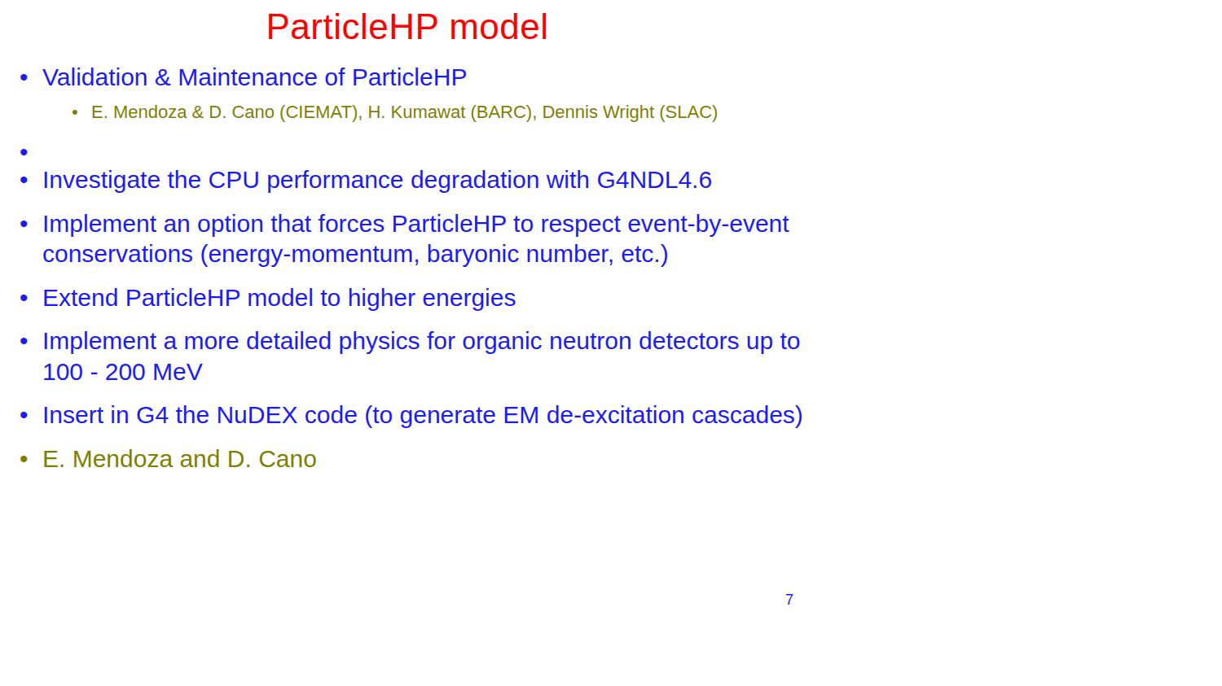ParticleHP model
Validation & Maintenance of ParticleHP
E. Mendoza & D. Cano (CIEMAT), H. Kumawat (BARC), Dennis Wright (SLAC)
Investigate the CPU performance degradation with G4NDL4.6
Implement an option that forces ParticleHP to respect event-by-event conservations (energy-momentum, baryonic number, etc.)
Extend ParticleHP model to higher energies
Implement a more detailed physics for organic neutron detectors up to 100 - 200 MeV
Insert in G4 the NuDEX code (to generate EM de-excitation cascades)
E. Mendoza and D. Cano
7